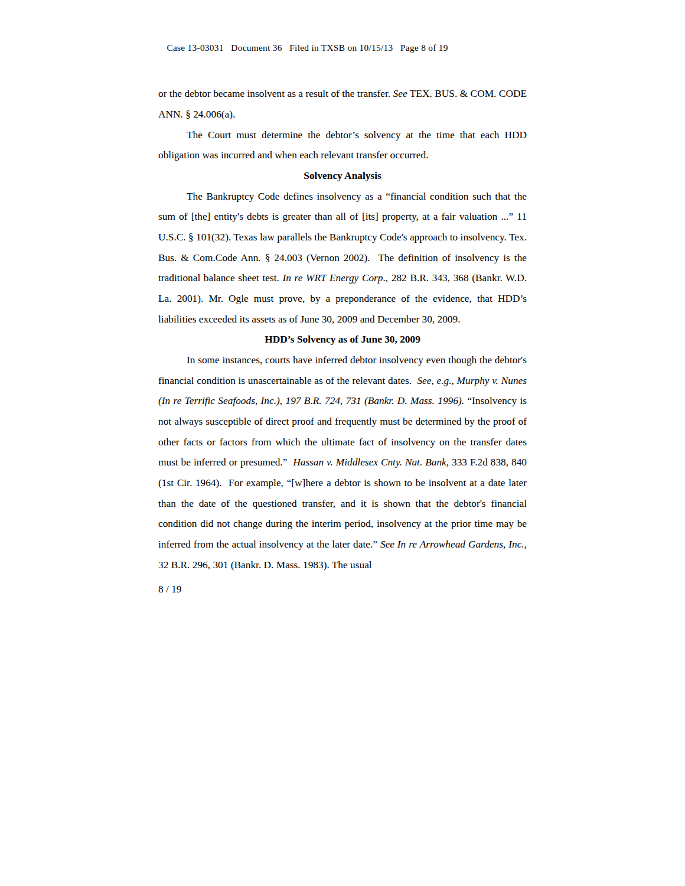Case 13-03031 Document 36 Filed in TXSB on 10/15/13 Page 8 of 19
or the debtor became insolvent as a result of the transfer. See TEX. BUS. & COM. CODE ANN. § 24.006(a).
The Court must determine the debtor’s solvency at the time that each HDD obligation was incurred and when each relevant transfer occurred.
Solvency Analysis
The Bankruptcy Code defines insolvency as a “financial condition such that the sum of [the] entity's debts is greater than all of [its] property, at a fair valuation ...” 11 U.S.C. § 101(32). Texas law parallels the Bankruptcy Code's approach to insolvency. Tex. Bus. & Com.Code Ann. § 24.003 (Vernon 2002). The definition of insolvency is the traditional balance sheet test. In re WRT Energy Corp., 282 B.R. 343, 368 (Bankr. W.D. La. 2001). Mr. Ogle must prove, by a preponderance of the evidence, that HDD’s liabilities exceeded its assets as of June 30, 2009 and December 30, 2009.
HDD’s Solvency as of June 30, 2009
In some instances, courts have inferred debtor insolvency even though the debtor's financial condition is unascertainable as of the relevant dates. See, e.g., Murphy v. Nunes (In re Terrific Seafoods, Inc.), 197 B.R. 724, 731 (Bankr. D. Mass. 1996). “Insolvency is not always susceptible of direct proof and frequently must be determined by the proof of other facts or factors from which the ultimate fact of insolvency on the transfer dates must be inferred or presumed.” Hassan v. Middlesex Cnty. Nat. Bank, 333 F.2d 838, 840 (1st Cir. 1964). For example, “[w]here a debtor is shown to be insolvent at a date later than the date of the questioned transfer, and it is shown that the debtor's financial condition did not change during the interim period, insolvency at the prior time may be inferred from the actual insolvency at the later date.” See In re Arrowhead Gardens, Inc., 32 B.R. 296, 301 (Bankr. D. Mass. 1983). The usual
8 / 19